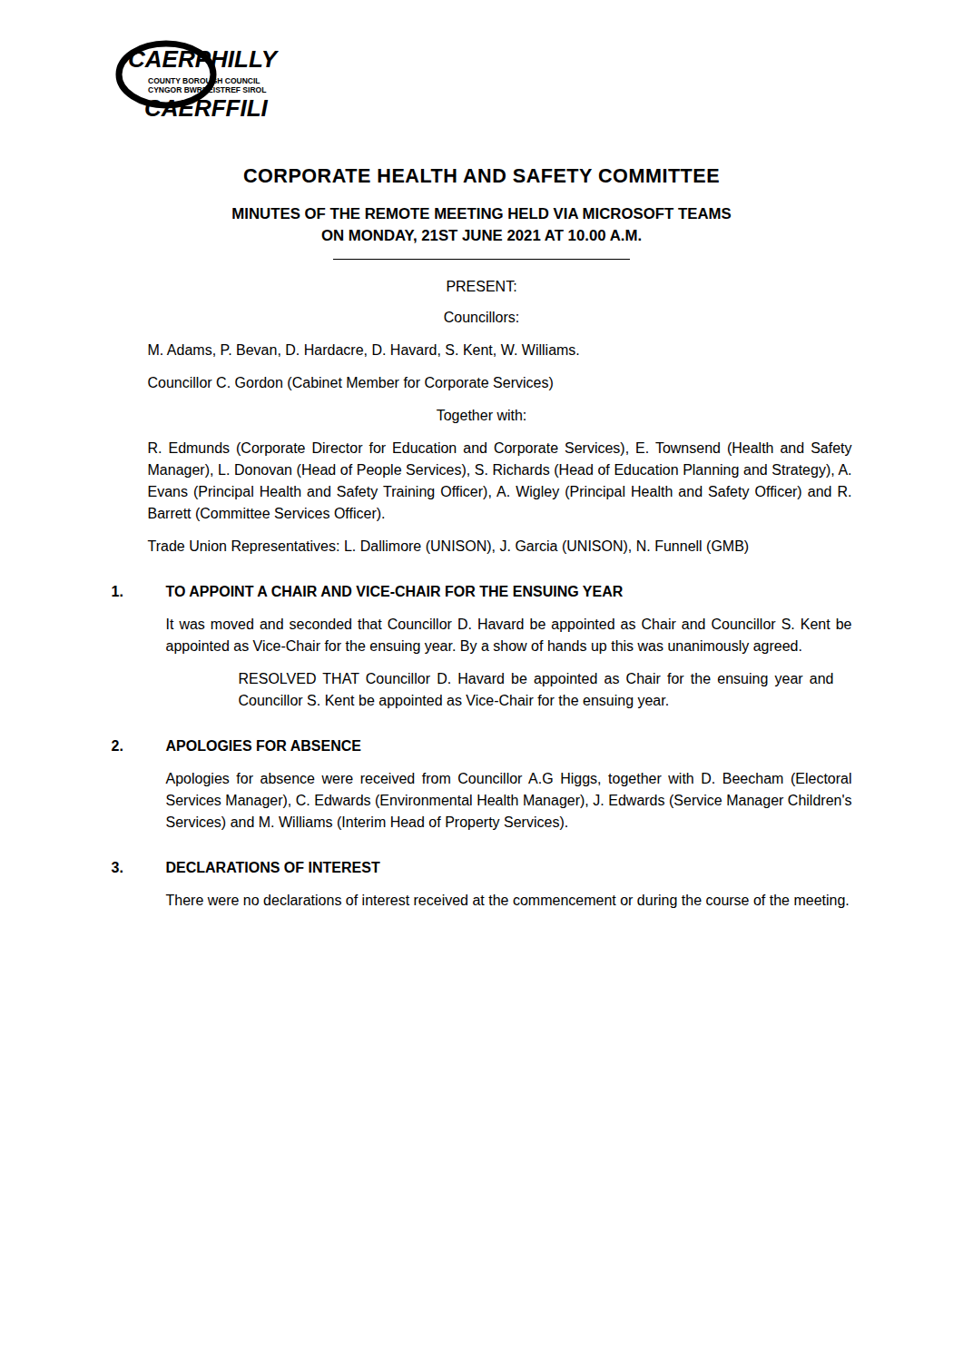CAERPHILLY COUNTY BOROUGH COUNCIL CYNGOR BWRDEISTREF SIROL CAERFFILI
CORPORATE HEALTH AND SAFETY COMMITTEE
MINUTES OF THE REMOTE MEETING HELD VIA MICROSOFT TEAMS
ON MONDAY, 21ST JUNE 2021 AT 10.00 A.M.
PRESENT:
Councillors:
M. Adams, P. Bevan, D. Hardacre, D. Havard, S. Kent, W. Williams.
Councillor C. Gordon (Cabinet Member for Corporate Services)
Together with:
R. Edmunds (Corporate Director for Education and Corporate Services), E. Townsend (Health and Safety Manager), L. Donovan (Head of People Services), S. Richards (Head of Education Planning and Strategy), A. Evans (Principal Health and Safety Training Officer), A. Wigley (Principal Health and Safety Officer) and R. Barrett (Committee Services Officer).
Trade Union Representatives: L. Dallimore (UNISON), J. Garcia (UNISON), N. Funnell (GMB)
1.
TO APPOINT A CHAIR AND VICE-CHAIR FOR THE ENSUING YEAR
It was moved and seconded that Councillor D. Havard be appointed as Chair and Councillor S. Kent be appointed as Vice-Chair for the ensuing year. By a show of hands up this was unanimously agreed.
RESOLVED THAT Councillor D. Havard be appointed as Chair for the ensuing year and Councillor S. Kent be appointed as Vice-Chair for the ensuing year.
2.
APOLOGIES FOR ABSENCE
Apologies for absence were received from Councillor A.G Higgs, together with D. Beecham (Electoral Services Manager), C. Edwards (Environmental Health Manager), J. Edwards (Service Manager Children's Services) and M. Williams (Interim Head of Property Services).
3.
DECLARATIONS OF INTEREST
There were no declarations of interest received at the commencement or during the course of the meeting.